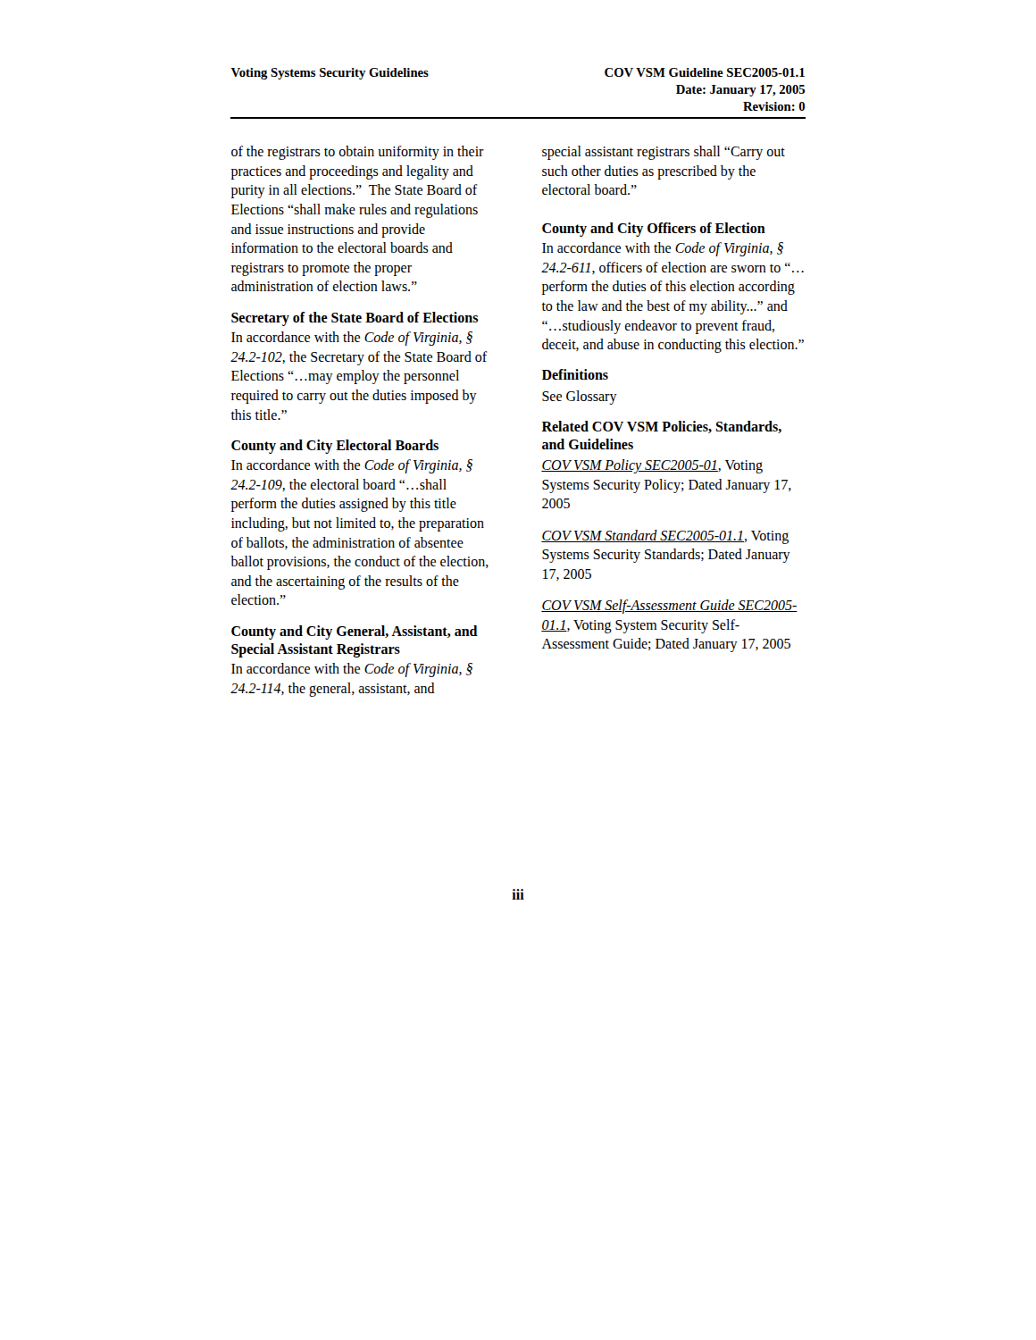Voting Systems Security Guidelines
COV VSM Guideline SEC2005-01.1
Date: January 17, 2005
Revision: 0
of the registrars to obtain uniformity in their practices and proceedings and legality and purity in all elections.” The State Board of Elections “shall make rules and regulations and issue instructions and provide information to the electoral boards and registrars to promote the proper administration of election laws.”
Secretary of the State Board of Elections
In accordance with the Code of Virginia, § 24.2-102, the Secretary of the State Board of Elections “…may employ the personnel required to carry out the duties imposed by this title.”
County and City Electoral Boards
In accordance with the Code of Virginia, § 24.2-109, the electoral board “…shall perform the duties assigned by this title including, but not limited to, the preparation of ballots, the administration of absentee ballot provisions, the conduct of the election, and the ascertaining of the results of the election.”
County and City General, Assistant, and Special Assistant Registrars
In accordance with the Code of Virginia, § 24.2-114, the general, assistant, and
special assistant registrars shall “Carry out such other duties as prescribed by the electoral board.”
County and City Officers of Election
In accordance with the Code of Virginia, § 24.2-611, officers of election are sworn to “…perform the duties of this election according to the law and the best of my ability...” and “…studiously endeavor to prevent fraud, deceit, and abuse in conducting this election.”
Definitions
See Glossary
Related COV VSM Policies, Standards, and Guidelines
COV VSM Policy SEC2005-01, Voting Systems Security Policy; Dated January 17, 2005
COV VSM Standard SEC2005-01.1, Voting Systems Security Standards; Dated January 17, 2005
COV VSM Self-Assessment Guide SEC2005-01.1, Voting System Security Self-Assessment Guide; Dated January 17, 2005
iii